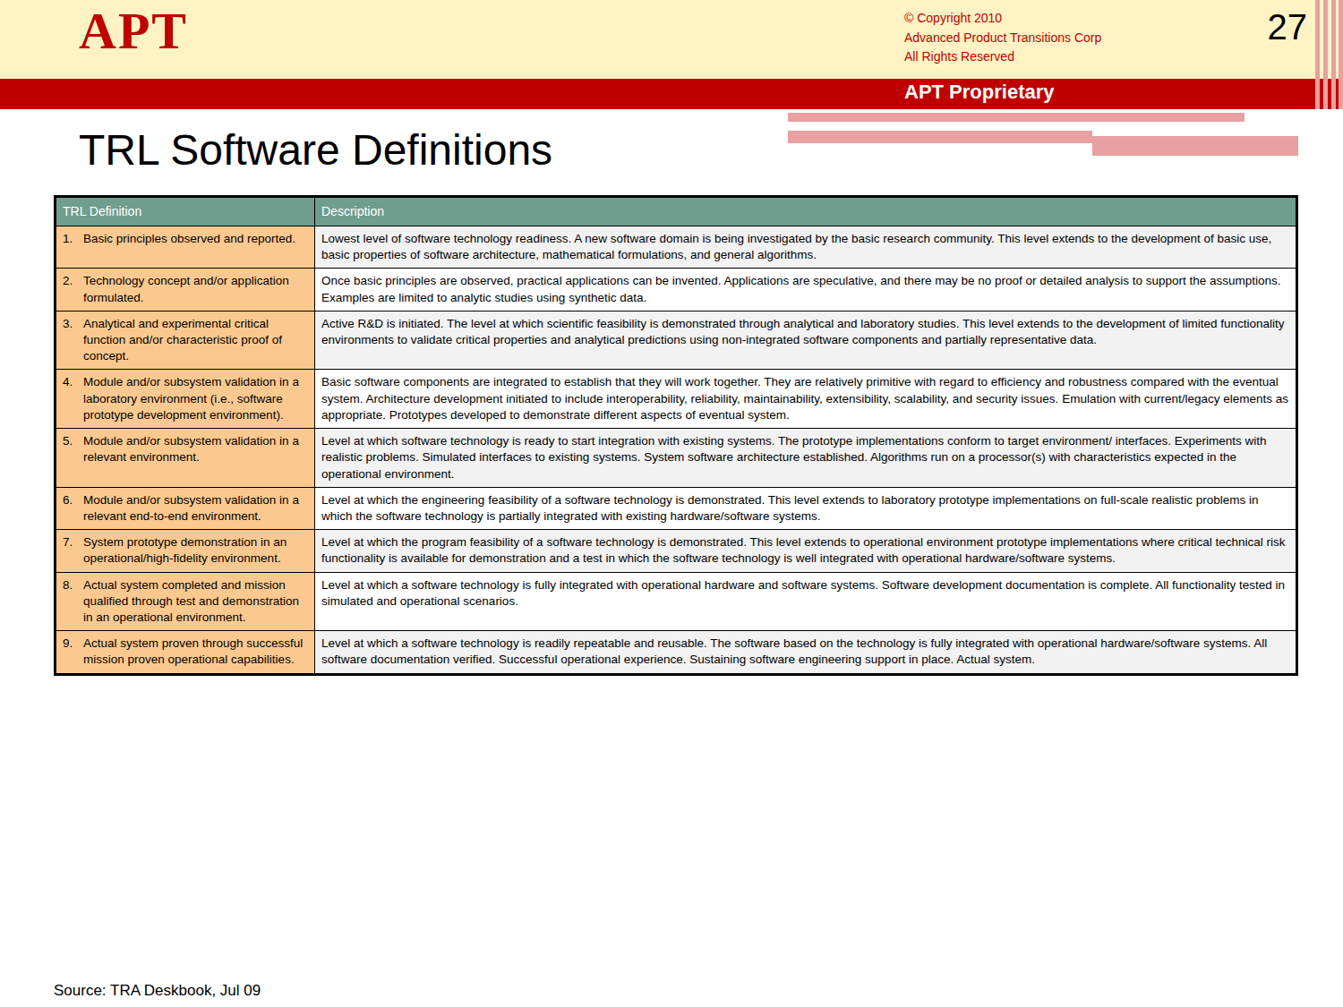APT
Advanced Product Transitions
© Copyright 2010
Advanced Product Transitions Corp
All Rights Reserved
27
APT Proprietary
TRL Software Definitions
| TRL Definition | Description |
| --- | --- |
| 1. Basic principles observed and reported. | Lowest level of software technology readiness. A new software domain is being investigated by the basic research community. This level extends to the development of basic use, basic properties of software architecture, mathematical formulations, and general algorithms. |
| 2. Technology concept and/or application formulated. | Once basic principles are observed, practical applications can be invented. Applications are speculative, and there may be no proof or detailed analysis to support the assumptions. Examples are limited to analytic studies using synthetic data. |
| 3. Analytical and experimental critical function and/or characteristic proof of concept. | Active R&D is initiated. The level at which scientific feasibility is demonstrated through analytical and laboratory studies. This level extends to the development of limited functionality environments to validate critical properties and analytical predictions using non-integrated software components and partially representative data. |
| 4. Module and/or subsystem validation in a laboratory environment (i.e., software prototype development environment). | Basic software components are integrated to establish that they will work together. They are relatively primitive with regard to efficiency and robustness compared with the eventual system. Architecture development initiated to include interoperability, reliability, maintainability, extensibility, scalability, and security issues. Emulation with current/legacy elements as appropriate. Prototypes developed to demonstrate different aspects of eventual system. |
| 5. Module and/or subsystem validation in a relevant environment. | Level at which software technology is ready to start integration with existing systems. The prototype implementations conform to target environment/ interfaces. Experiments with realistic problems. Simulated interfaces to existing systems. System software architecture established. Algorithms run on a processor(s) with characteristics expected in the operational environment. |
| 6. Module and/or subsystem validation in a relevant end-to-end environment. | Level at which the engineering feasibility of a software technology is demonstrated. This level extends to laboratory prototype implementations on full-scale realistic problems in which the software technology is partially integrated with existing hardware/software systems. |
| 7. System prototype demonstration in an operational/high-fidelity environment. | Level at which the program feasibility of a software technology is demonstrated. This level extends to operational environment prototype implementations where critical technical risk functionality is available for demonstration and a test in which the software technology is well integrated with operational hardware/software systems. |
| 8. Actual system completed and mission qualified through test and demonstration in an operational environment. | Level at which a software technology is fully integrated with operational hardware and software systems. Software development documentation is complete. All functionality tested in simulated and operational scenarios. |
| 9. Actual system proven through successful mission proven operational capabilities. | Level at which a software technology is readily repeatable and reusable. The software based on the technology is fully integrated with operational hardware/software systems. All software documentation verified. Successful operational experience. Sustaining software engineering support in place. Actual system. |
Source: TRA Deskbook, Jul 09